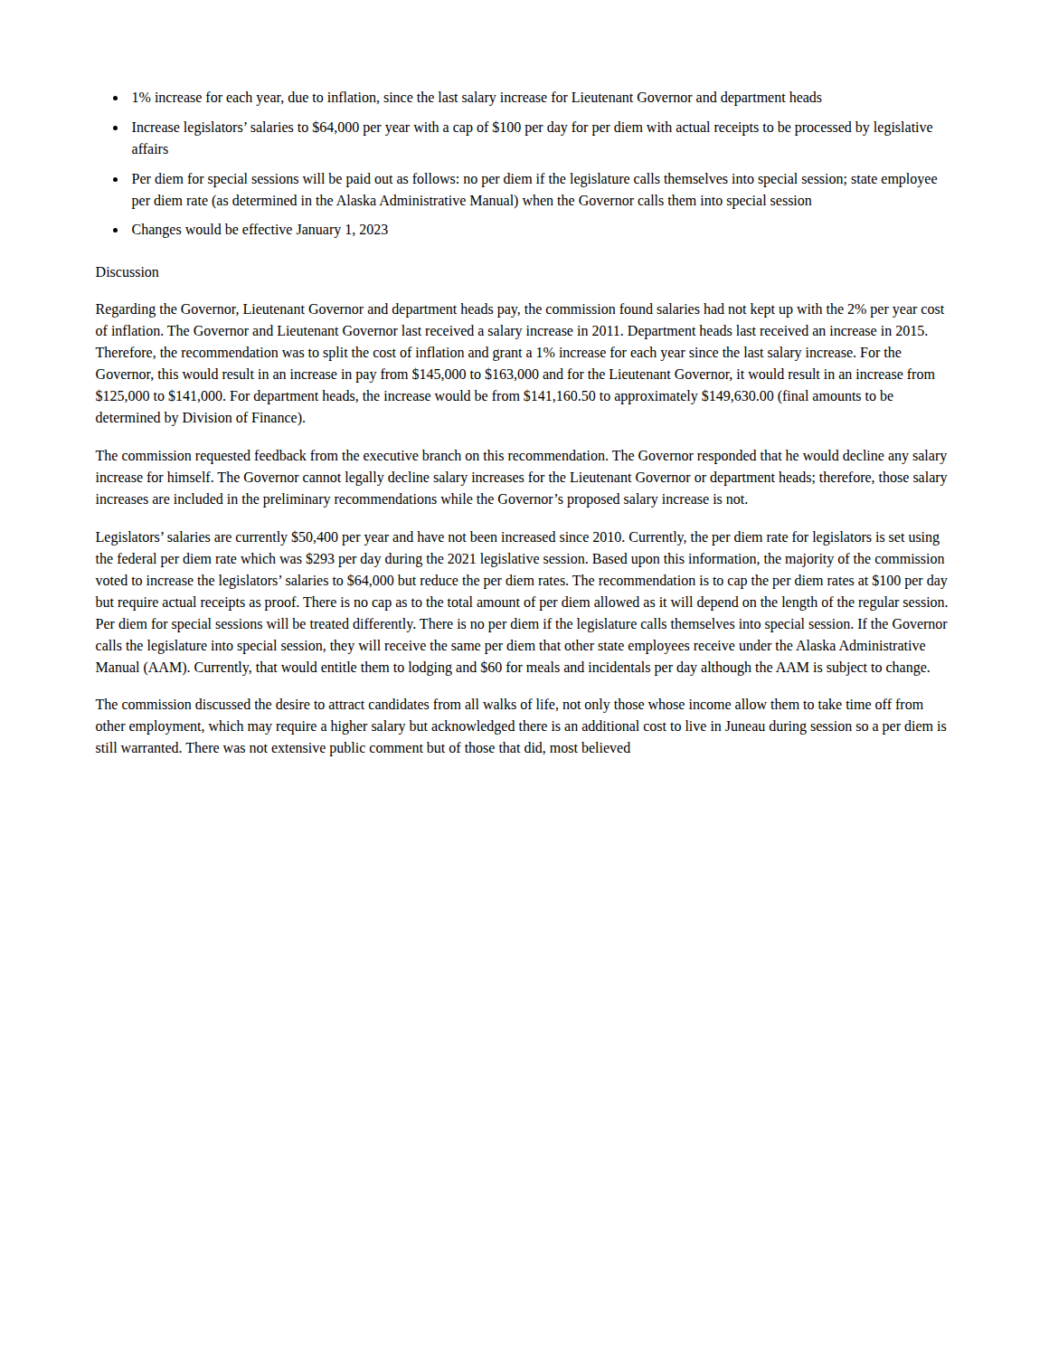1% increase for each year, due to inflation, since the last salary increase for Lieutenant Governor and department heads
Increase legislators’ salaries to $64,000 per year with a cap of $100 per day for per diem with actual receipts to be processed by legislative affairs
Per diem for special sessions will be paid out as follows: no per diem if the legislature calls themselves into special session; state employee per diem rate (as determined in the Alaska Administrative Manual) when the Governor calls them into special session
Changes would be effective January 1, 2023
Discussion
Regarding the Governor, Lieutenant Governor and department heads pay, the commission found salaries had not kept up with the 2% per year cost of inflation. The Governor and Lieutenant Governor last received a salary increase in 2011. Department heads last received an increase in 2015. Therefore, the recommendation was to split the cost of inflation and grant a 1% increase for each year since the last salary increase. For the Governor, this would result in an increase in pay from $145,000 to $163,000 and for the Lieutenant Governor, it would result in an increase from $125,000 to $141,000. For department heads, the increase would be from $141,160.50 to approximately $149,630.00 (final amounts to be determined by Division of Finance).
The commission requested feedback from the executive branch on this recommendation. The Governor responded that he would decline any salary increase for himself. The Governor cannot legally decline salary increases for the Lieutenant Governor or department heads; therefore, those salary increases are included in the preliminary recommendations while the Governor’s proposed salary increase is not.
Legislators’ salaries are currently $50,400 per year and have not been increased since 2010. Currently, the per diem rate for legislators is set using the federal per diem rate which was $293 per day during the 2021 legislative session. Based upon this information, the majority of the commission voted to increase the legislators’ salaries to $64,000 but reduce the per diem rates. The recommendation is to cap the per diem rates at $100 per day but require actual receipts as proof. There is no cap as to the total amount of per diem allowed as it will depend on the length of the regular session. Per diem for special sessions will be treated differently. There is no per diem if the legislature calls themselves into special session. If the Governor calls the legislature into special session, they will receive the same per diem that other state employees receive under the Alaska Administrative Manual (AAM). Currently, that would entitle them to lodging and $60 for meals and incidentals per day although the AAM is subject to change.
The commission discussed the desire to attract candidates from all walks of life, not only those whose income allow them to take time off from other employment, which may require a higher salary but acknowledged there is an additional cost to live in Juneau during session so a per diem is still warranted. There was not extensive public comment but of those that did, most believed